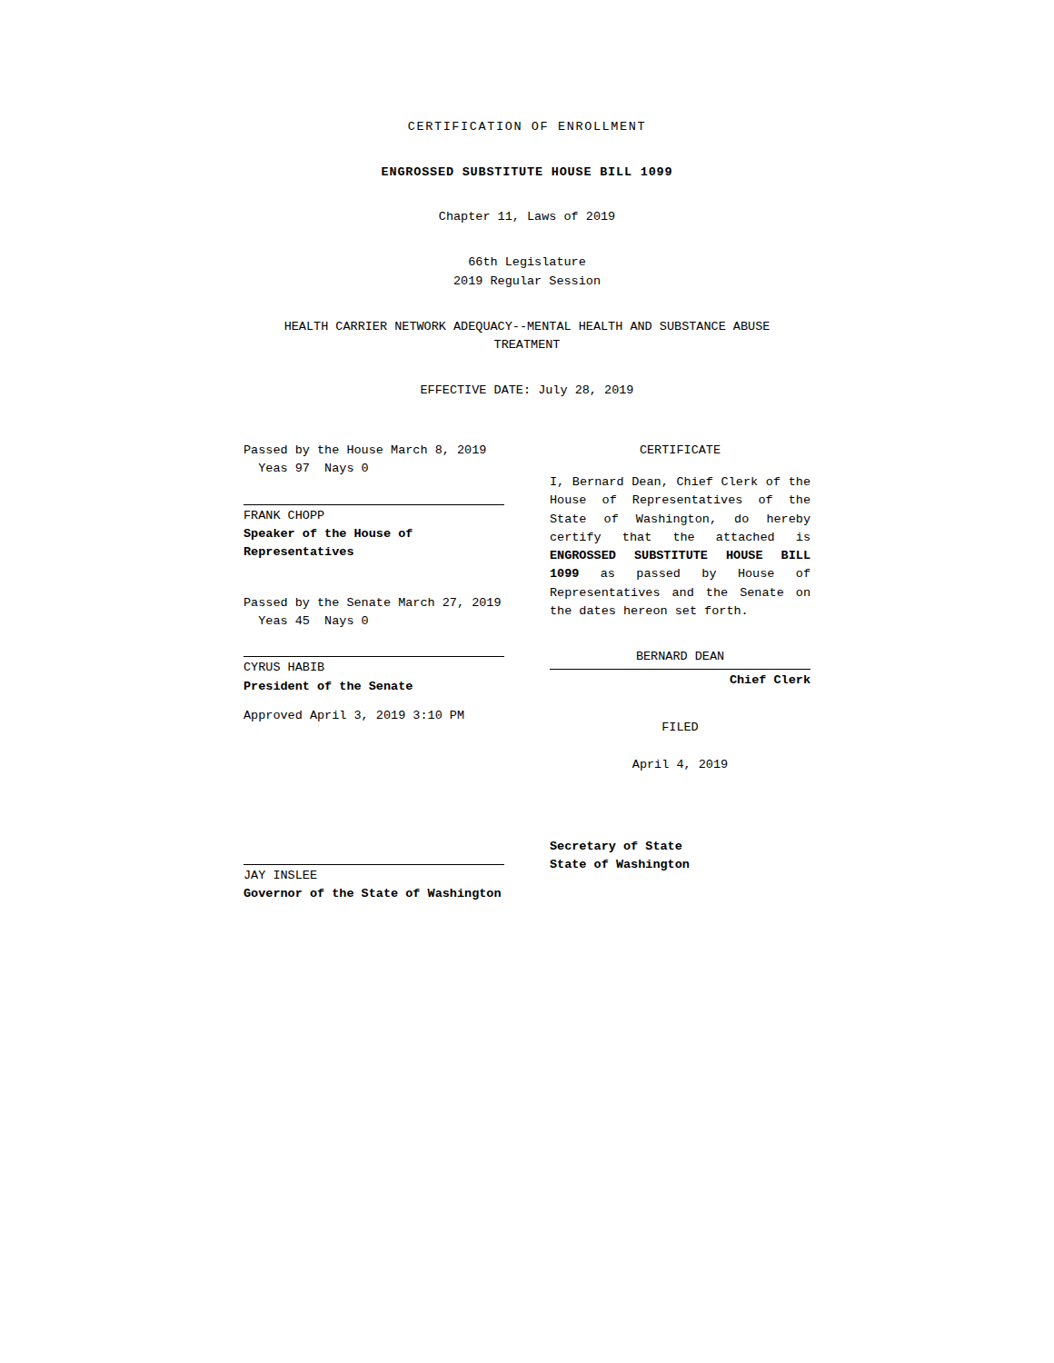CERTIFICATION OF ENROLLMENT
ENGROSSED SUBSTITUTE HOUSE BILL 1099
Chapter 11, Laws of 2019
66th Legislature
2019 Regular Session
HEALTH CARRIER NETWORK ADEQUACY--MENTAL HEALTH AND SUBSTANCE ABUSE
TREATMENT
EFFECTIVE DATE: July 28, 2019
Passed by the House March 8, 2019
Yeas 97 Nays 0
FRANK CHOPP
Speaker of the House of Representatives
Passed by the Senate March 27, 2019
Yeas 45 Nays 0
CYRUS HABIB
President of the Senate
Approved April 3, 2019 3:10 PM
CERTIFICATE
I, Bernard Dean, Chief Clerk of the House of Representatives of the State of Washington, do hereby certify that the attached is ENGROSSED SUBSTITUTE HOUSE BILL 1099 as passed by House of Representatives and the Senate on the dates hereon set forth.
BERNARD DEAN
Chief Clerk
FILED
April 4, 2019
JAY INSLEE
Governor of the State of Washington
Secretary of State
State of Washington